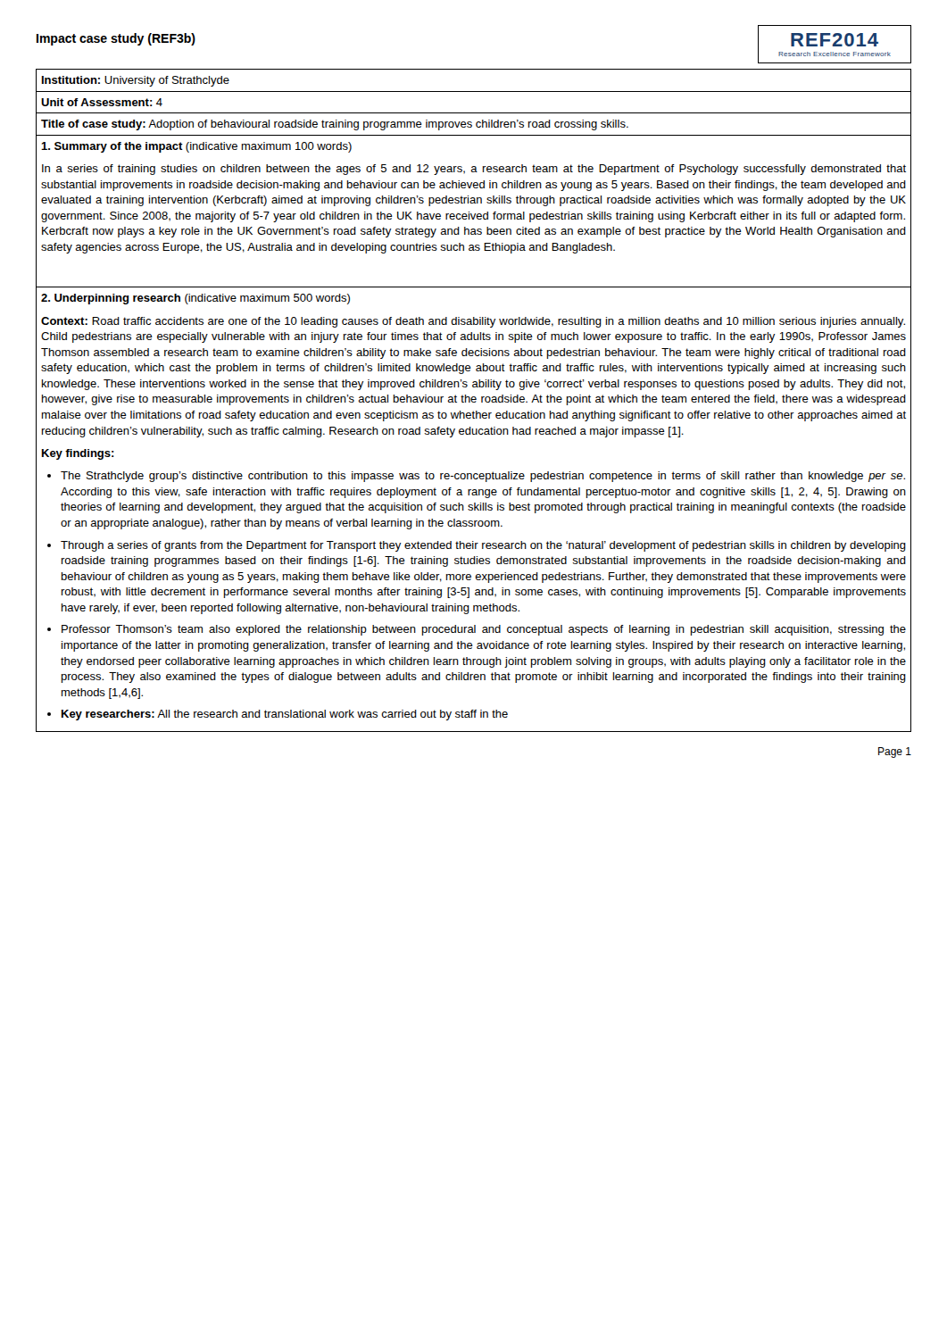Impact case study (REF3b)
REF2014
Research Excellence Framework
| Institution: University of Strathclyde |
| Unit of Assessment: 4 |
| Title of case study: Adoption of behavioural roadside training programme improves children’s road crossing skills. |
| 1. Summary of the impact (indicative maximum 100 words) In a series of training studies on children between the ages of 5 and 12 years, a research team at the Department of Psychology successfully demonstrated that substantial improvements in roadside decision-making and behaviour can be achieved in children as young as 5 years. Based on their findings, the team developed and evaluated a training intervention (Kerbcraft) aimed at improving children’s pedestrian skills through practical roadside activities which was formally adopted by the UK government. Since 2008, the majority of 5-7 year old children in the UK have received formal pedestrian skills training using Kerbcraft either in its full or adapted form. Kerbcraft now plays a key role in the UK Government’s road safety strategy and has been cited as an example of best practice by the World Health Organisation and safety agencies across Europe, the US, Australia and in developing countries such as Ethiopia and Bangladesh. |
| 2. Underpinning research (indicative maximum 500 words) Context: Road traffic accidents are one of the 10 leading causes of death and disability worldwide, resulting in a million deaths and 10 million serious injuries annually. Child pedestrians are especially vulnerable with an injury rate four times that of adults in spite of much lower exposure to traffic. In the early 1990s, Professor James Thomson assembled a research team to examine children’s ability to make safe decisions about pedestrian behaviour. The team were highly critical of traditional road safety education, which cast the problem in terms of children’s limited knowledge about traffic and traffic rules, with interventions typically aimed at increasing such knowledge. These interventions worked in the sense that they improved children’s ability to give ‘correct’ verbal responses to questions posed by adults. They did not, however, give rise to measurable improvements in children’s actual behaviour at the roadside. At the point at which the team entered the field, there was a widespread malaise over the limitations of road safety education and even scepticism as to whether education had anything significant to offer relative to other approaches aimed at reducing children’s vulnerability, such as traffic calming. Research on road safety education had reached a major impasse [1]. Key findings: The Strathclyde group’s distinctive contribution to this impasse was to re-conceptualize pedestrian competence in terms of skill rather than knowledge per se . According to this view, safe interaction with traffic requires deployment of a range of fundamental perceptuo-motor and cognitive skills [1, 2, 4, 5]. Drawing on theories of learning and development, they argued that the acquisition of such skills is best promoted through practical training in meaningful contexts (the roadside or an appropriate analogue), rather than by means of verbal learning in the classroom. Through a series of grants from the Department for Transport they extended their research on the ‘natural’ development of pedestrian skills in children by developing roadside training programmes based on their findings [1-6]. The training studies demonstrated substantial improvements in the roadside decision-making and behaviour of children as young as 5 years, making them behave like older, more experienced pedestrians. Further, they demonstrated that these improvements were robust, with little decrement in performance several months after training [3-5] and, in some cases, with continuing improvements [5]. Comparable improvements have rarely, if ever, been reported following alternative, non-behavioural training methods. Professor Thomson’s team also explored the relationship between procedural and conceptual aspects of learning in pedestrian skill acquisition, stressing the importance of the latter in promoting generalization, transfer of learning and the avoidance of rote learning styles. Inspired by their research on interactive learning, they endorsed peer collaborative learning approaches in which children learn through joint problem solving in groups, with adults playing only a facilitator role in the process. They also examined the types of dialogue between adults and children that promote or inhibit learning and incorporated the findings into their training methods [1,4,6]. Key researchers: All the research and translational work was carried out by staff in the |
Page 1